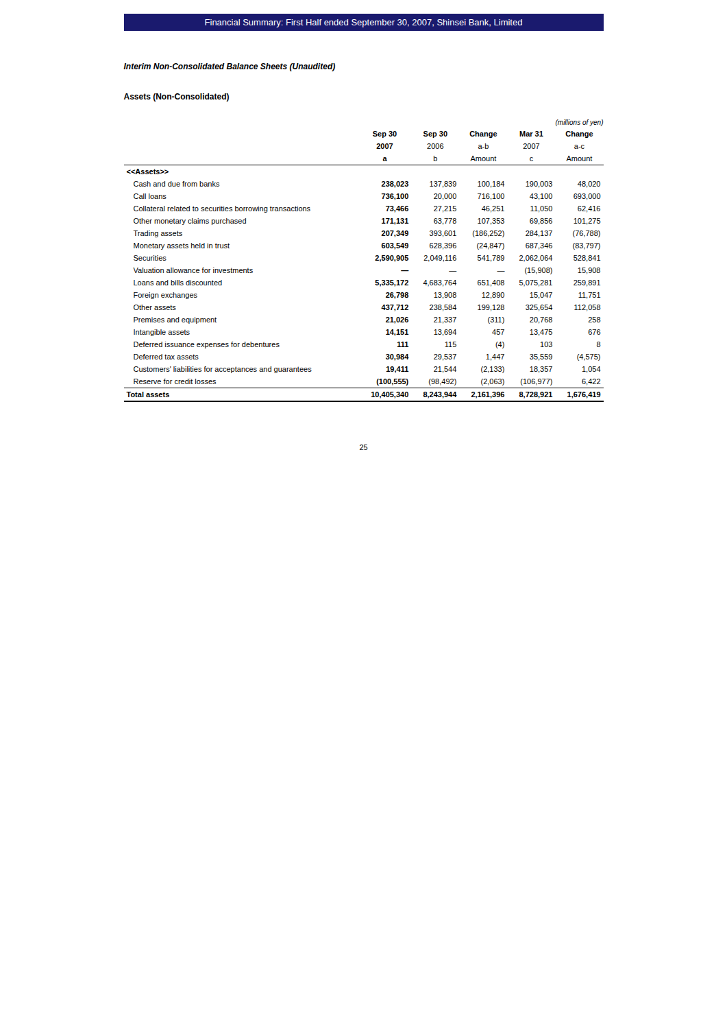Financial Summary: First Half ended September 30, 2007, Shinsei Bank, Limited
Interim Non-Consolidated Balance Sheets (Unaudited)
Assets (Non-Consolidated)
(millions of yen)
| | Sep 30 | Sep 30 | Change | Mar 31 | Change |
| --- | --- | --- | --- | --- | --- |
| | 2007 | 2006 | a-b | 2007 | a-c |
| | a | b | Amount | c | Amount |
| <<Assets>> | | | | | |
| Cash and due from banks | 238,023 | 137,839 | 100,184 | 190,003 | 48,020 |
| Call loans | 736,100 | 20,000 | 716,100 | 43,100 | 693,000 |
| Collateral related to securities borrowing transactions | 73,466 | 27,215 | 46,251 | 11,050 | 62,416 |
| Other monetary claims purchased | 171,131 | 63,778 | 107,353 | 69,856 | 101,275 |
| Trading assets | 207,349 | 393,601 | (186,252) | 284,137 | (76,788) |
| Monetary assets held in trust | 603,549 | 628,396 | (24,847) | 687,346 | (83,797) |
| Securities | 2,590,905 | 2,049,116 | 541,789 | 2,062,064 | 528,841 |
| Valuation allowance for investments | — | — | — | (15,908) | 15,908 |
| Loans and bills discounted | 5,335,172 | 4,683,764 | 651,408 | 5,075,281 | 259,891 |
| Foreign exchanges | 26,798 | 13,908 | 12,890 | 15,047 | 11,751 |
| Other assets | 437,712 | 238,584 | 199,128 | 325,654 | 112,058 |
| Premises and equipment | 21,026 | 21,337 | (311) | 20,768 | 258 |
| Intangible assets | 14,151 | 13,694 | 457 | 13,475 | 676 |
| Deferred issuance expenses for debentures | 111 | 115 | (4) | 103 | 8 |
| Deferred tax assets | 30,984 | 29,537 | 1,447 | 35,559 | (4,575) |
| Customers' liabilities for acceptances and guarantees | 19,411 | 21,544 | (2,133) | 18,357 | 1,054 |
| Reserve for credit losses | (100,555) | (98,492) | (2,063) | (106,977) | 6,422 |
| Total assets | 10,405,340 | 8,243,944 | 2,161,396 | 8,728,921 | 1,676,419 |
25